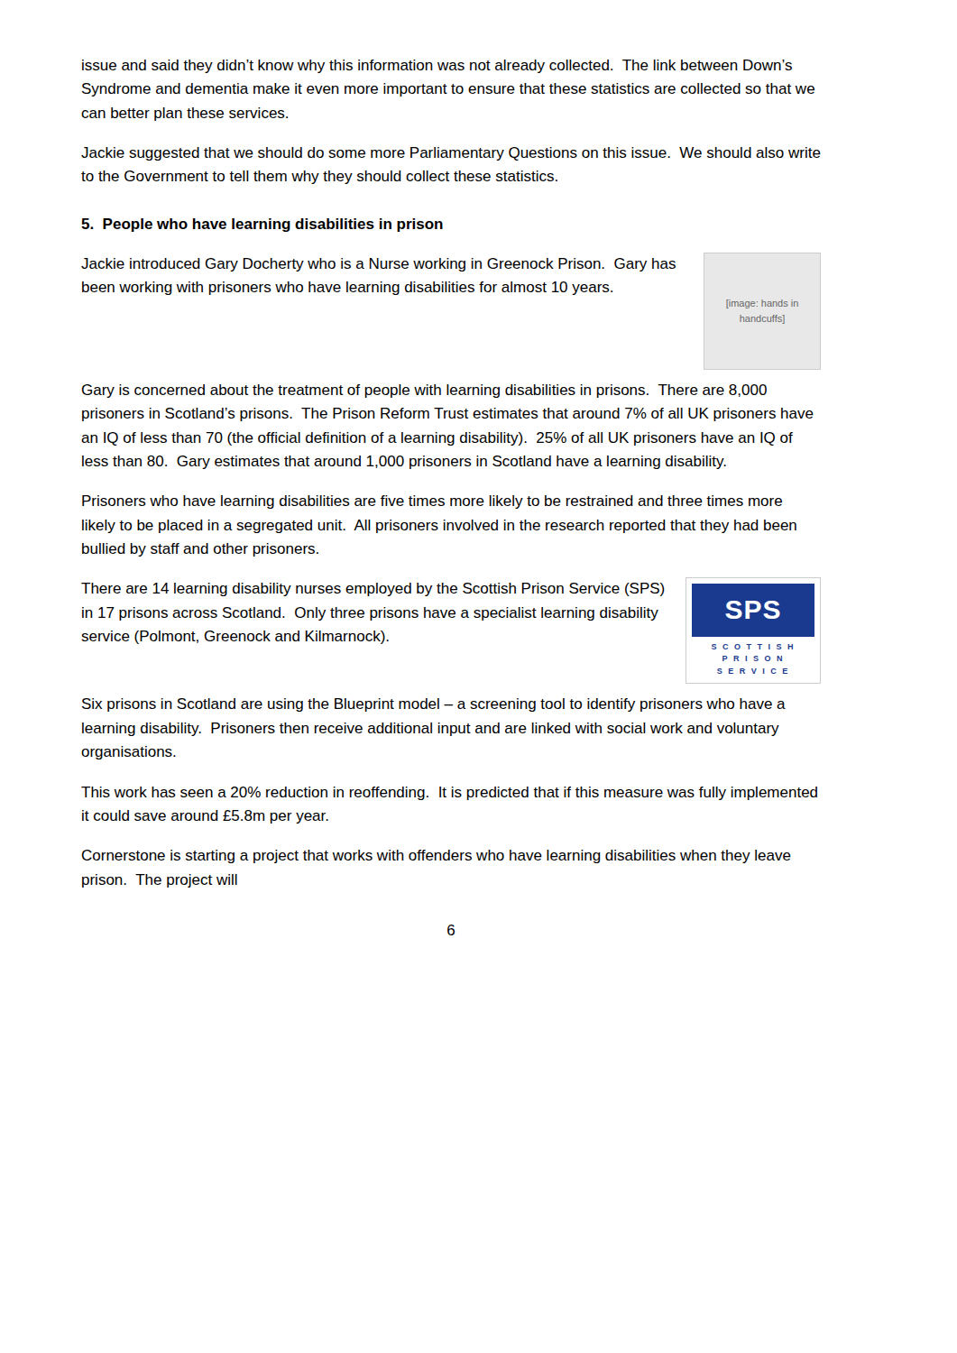issue and said they didn’t know why this information was not already collected. The link between Down’s Syndrome and dementia make it even more important to ensure that these statistics are collected so that we can better plan these services.
Jackie suggested that we should do some more Parliamentary Questions on this issue. We should also write to the Government to tell them why they should collect these statistics.
5. People who have learning disabilities in prison
[image: hands in handcuffs]
Jackie introduced Gary Docherty who is a Nurse working in Greenock Prison. Gary has been working with prisoners who have learning disabilities for almost 10 years.
Gary is concerned about the treatment of people with learning disabilities in prisons. There are 8,000 prisoners in Scotland’s prisons. The Prison Reform Trust estimates that around 7% of all UK prisoners have an IQ of less than 70 (the official definition of a learning disability). 25% of all UK prisoners have an IQ of less than 80. Gary estimates that around 1,000 prisoners in Scotland have a learning disability.
Prisoners who have learning disabilities are five times more likely to be restrained and three times more likely to be placed in a segregated unit. All prisoners involved in the research reported that they had been bullied by staff and other prisoners.
SPS
S C O T T I S H
P R I S O N
S E R V I C E
There are 14 learning disability nurses employed by the Scottish Prison Service (SPS) in 17 prisons across Scotland. Only three prisons have a specialist learning disability service (Polmont, Greenock and Kilmarnock).
Six prisons in Scotland are using the Blueprint model – a screening tool to identify prisoners who have a learning disability. Prisoners then receive additional input and are linked with social work and voluntary organisations.
This work has seen a 20% reduction in reoffending. It is predicted that if this measure was fully implemented it could save around £5.8m per year.
Cornerstone is starting a project that works with offenders who have learning disabilities when they leave prison. The project will
6